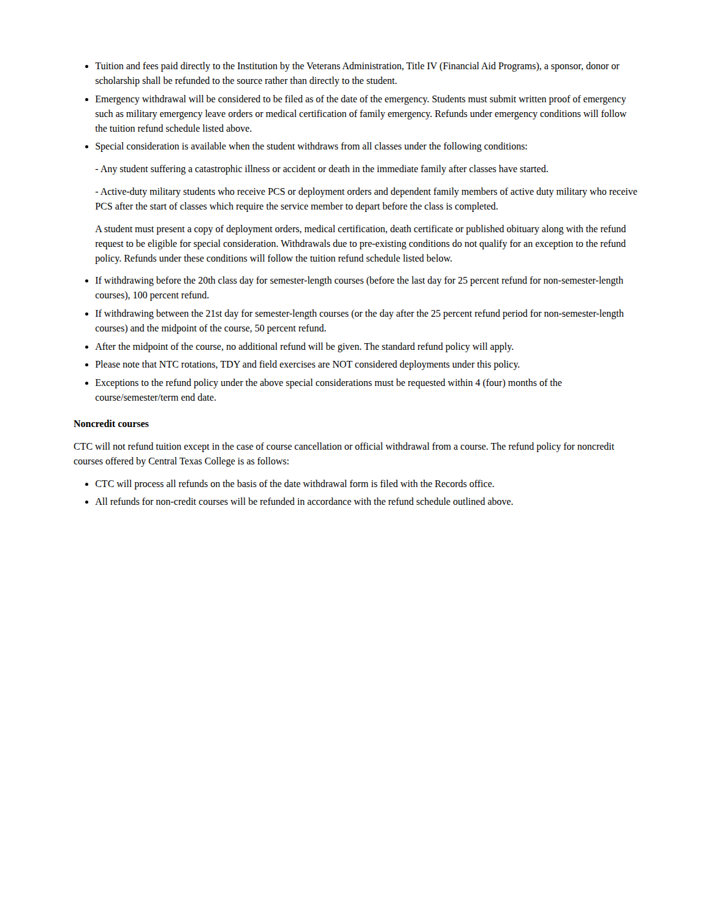Tuition and fees paid directly to the Institution by the Veterans Administration, Title IV (Financial Aid Programs), a sponsor, donor or scholarship shall be refunded to the source rather than directly to the student.
Emergency withdrawal will be considered to be filed as of the date of the emergency. Students must submit written proof of emergency such as military emergency leave orders or medical certification of family emergency. Refunds under emergency conditions will follow the tuition refund schedule listed above.
Special consideration is available when the student withdraws from all classes under the following conditions:
- Any student suffering a catastrophic illness or accident or death in the immediate family after classes have started.
- Active-duty military students who receive PCS or deployment orders and dependent family members of active duty military who receive PCS after the start of classes which require the service member to depart before the class is completed.
A student must present a copy of deployment orders, medical certification, death certificate or published obituary along with the refund request to be eligible for special consideration. Withdrawals due to pre-existing conditions do not qualify for an exception to the refund policy. Refunds under these conditions will follow the tuition refund schedule listed below.
If withdrawing before the 20th class day for semester-length courses (before the last day for 25 percent refund for non-semester-length courses), 100 percent refund.
If withdrawing between the 21st day for semester-length courses (or the day after the 25 percent refund period for non-semester-length courses) and the midpoint of the course, 50 percent refund.
After the midpoint of the course, no additional refund will be given. The standard refund policy will apply.
Please note that NTC rotations, TDY and field exercises are NOT considered deployments under this policy.
Exceptions to the refund policy under the above special considerations must be requested within 4 (four) months of the course/semester/term end date.
Noncredit courses
CTC will not refund tuition except in the case of course cancellation or official withdrawal from a course. The refund policy for noncredit courses offered by Central Texas College is as follows:
CTC will process all refunds on the basis of the date withdrawal form is filed with the Records office.
All refunds for non-credit courses will be refunded in accordance with the refund schedule outlined above.